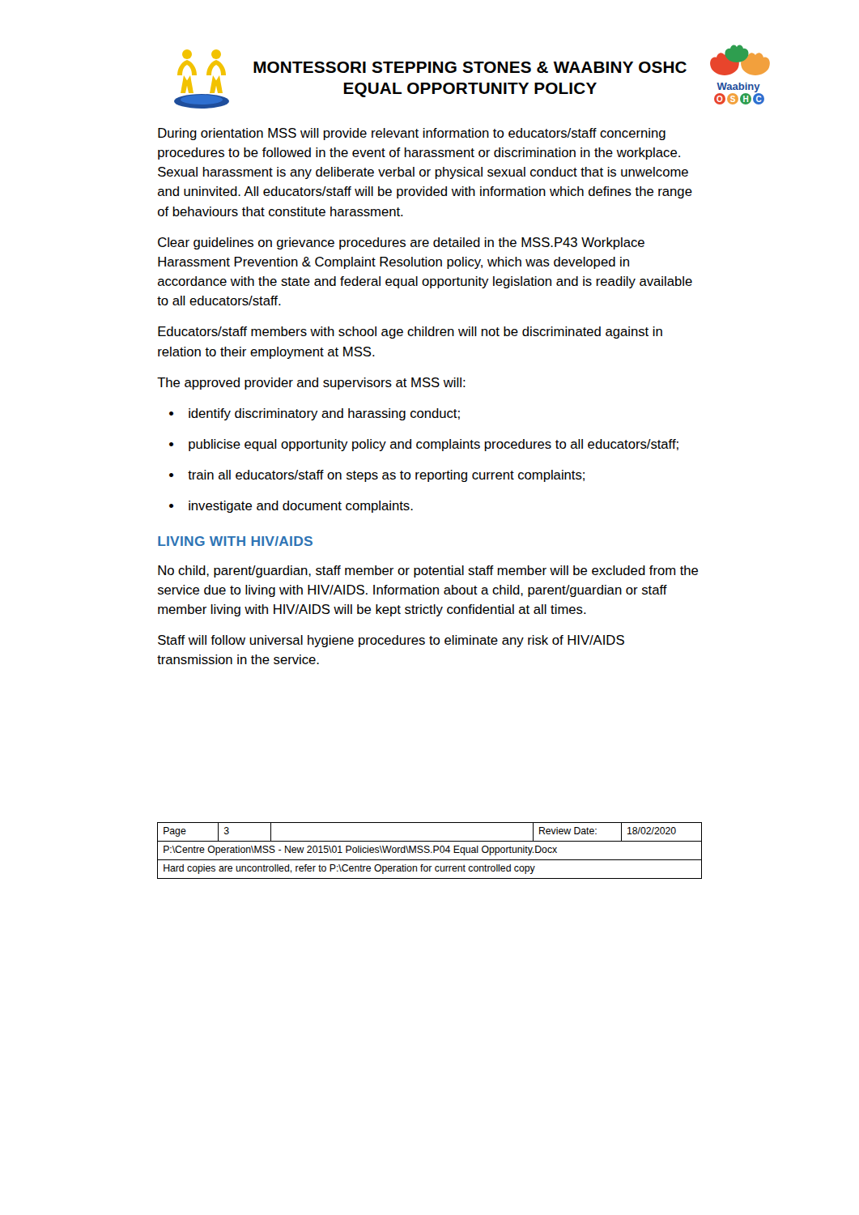MONTESSORI STEPPING STONES & WAABINY OSHC
EQUAL OPPORTUNITY POLICY
Waabiny O S H C
During orientation MSS will provide relevant information to educators/staff concerning procedures to be followed in the event of harassment or discrimination in the workplace. Sexual harassment is any deliberate verbal or physical sexual conduct that is unwelcome and uninvited. All educators/staff will be provided with information which defines the range of behaviours that constitute harassment.
Clear guidelines on grievance procedures are detailed in the MSS.P43 Workplace Harassment Prevention & Complaint Resolution policy, which was developed in accordance with the state and federal equal opportunity legislation and is readily available to all educators/staff.
Educators/staff members with school age children will not be discriminated against in relation to their employment at MSS.
The approved provider and supervisors at MSS will:
identify discriminatory and harassing conduct;
publicise equal opportunity policy and complaints procedures to all educators/staff;
train all educators/staff on steps as to reporting current complaints;
investigate and document complaints.
Living with HIV/AIDS
No child, parent/guardian, staff member or potential staff member will be excluded from the service due to living with HIV/AIDS. Information about a child, parent/guardian or staff member living with HIV/AIDS will be kept strictly confidential at all times.
Staff will follow universal hygiene procedures to eliminate any risk of HIV/AIDS transmission in the service.
| Page | 3 | | Review Date: | 18/02/2020 |
| P:\Centre Operation\MSS - New 2015\01 Policies\Word\MSS.P04 Equal Opportunity.Docx |
| Hard copies are uncontrolled, refer to P:\Centre Operation for current controlled copy |